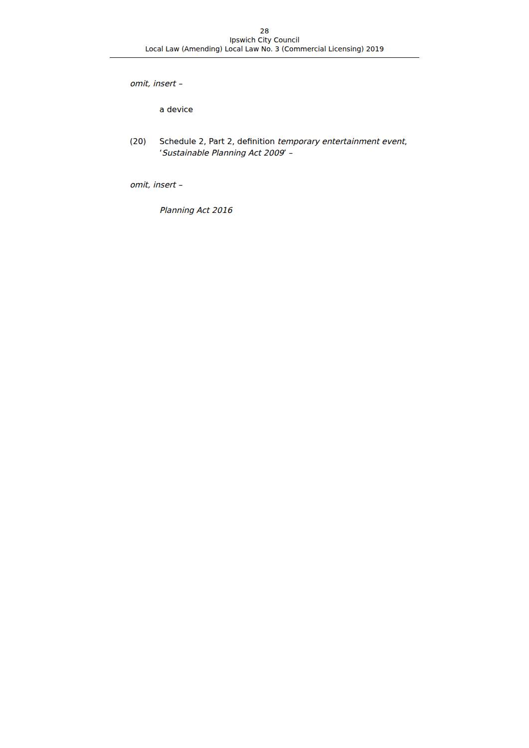28 Ipswich City Council Local Law (Amending) Local Law No. 3 (Commercial Licensing) 2019
omit, insert –
a device
(20) Schedule 2, Part 2, definition temporary entertainment event, ‘Sustainable Planning Act 2009’ –
omit, insert –
Planning Act 2016